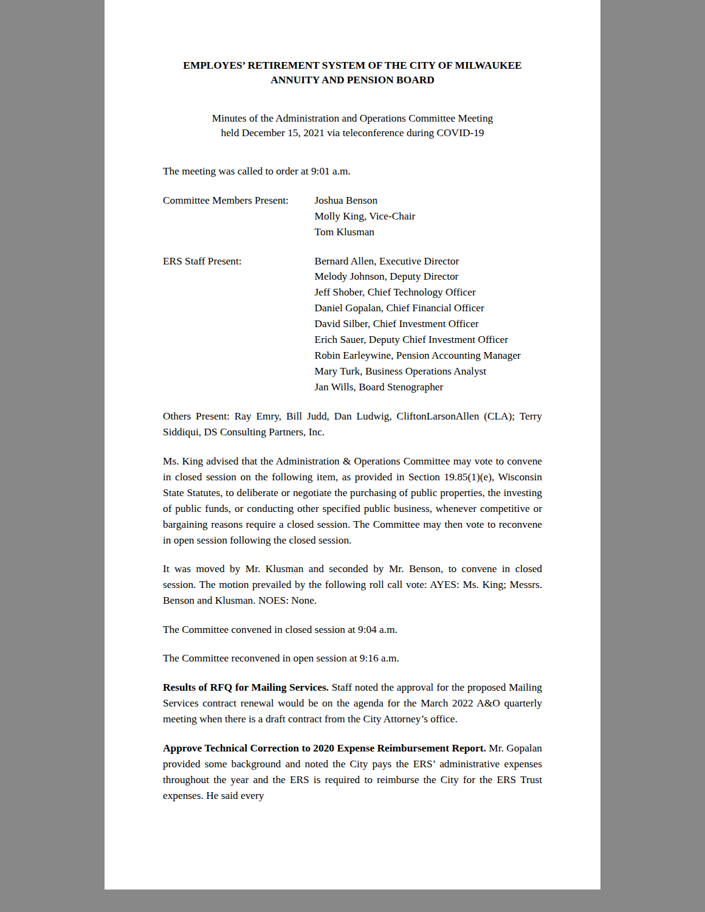Employes’ Retirement System of the City of Milwaukee
Annuity and Pension Board
Minutes of the Administration and Operations Committee Meeting
held December 15, 2021 via teleconference during COVID-19
The meeting was called to order at 9:01 a.m.
| Committee Members Present: | Joshua Benson Molly King, Vice-Chair Tom Klusman |
| ERS Staff Present: | Bernard Allen, Executive Director Melody Johnson, Deputy Director Jeff Shober, Chief Technology Officer Daniel Gopalan, Chief Financial Officer David Silber, Chief Investment Officer Erich Sauer, Deputy Chief Investment Officer Robin Earleywine, Pension Accounting Manager Mary Turk, Business Operations Analyst Jan Wills, Board Stenographer |
Others Present: Ray Emry, Bill Judd, Dan Ludwig, CliftonLarsonAllen (CLA); Terry Siddiqui, DS Consulting Partners, Inc.
Ms. King advised that the Administration & Operations Committee may vote to convene in closed session on the following item, as provided in Section 19.85(1)(e), Wisconsin State Statutes, to deliberate or negotiate the purchasing of public properties, the investing of public funds, or conducting other specified public business, whenever competitive or bargaining reasons require a closed session. The Committee may then vote to reconvene in open session following the closed session.
It was moved by Mr. Klusman and seconded by Mr. Benson, to convene in closed session. The motion prevailed by the following roll call vote: AYES: Ms. King; Messrs. Benson and Klusman. NOES: None.
The Committee convened in closed session at 9:04 a.m.
The Committee reconvened in open session at 9:16 a.m.
Results of RFQ for Mailing Services. Staff noted the approval for the proposed Mailing Services contract renewal would be on the agenda for the March 2022 A&O quarterly meeting when there is a draft contract from the City Attorney’s office.
Approve Technical Correction to 2020 Expense Reimbursement Report. Mr. Gopalan provided some background and noted the City pays the ERS’ administrative expenses throughout the year and the ERS is required to reimburse the City for the ERS Trust expenses. He said every